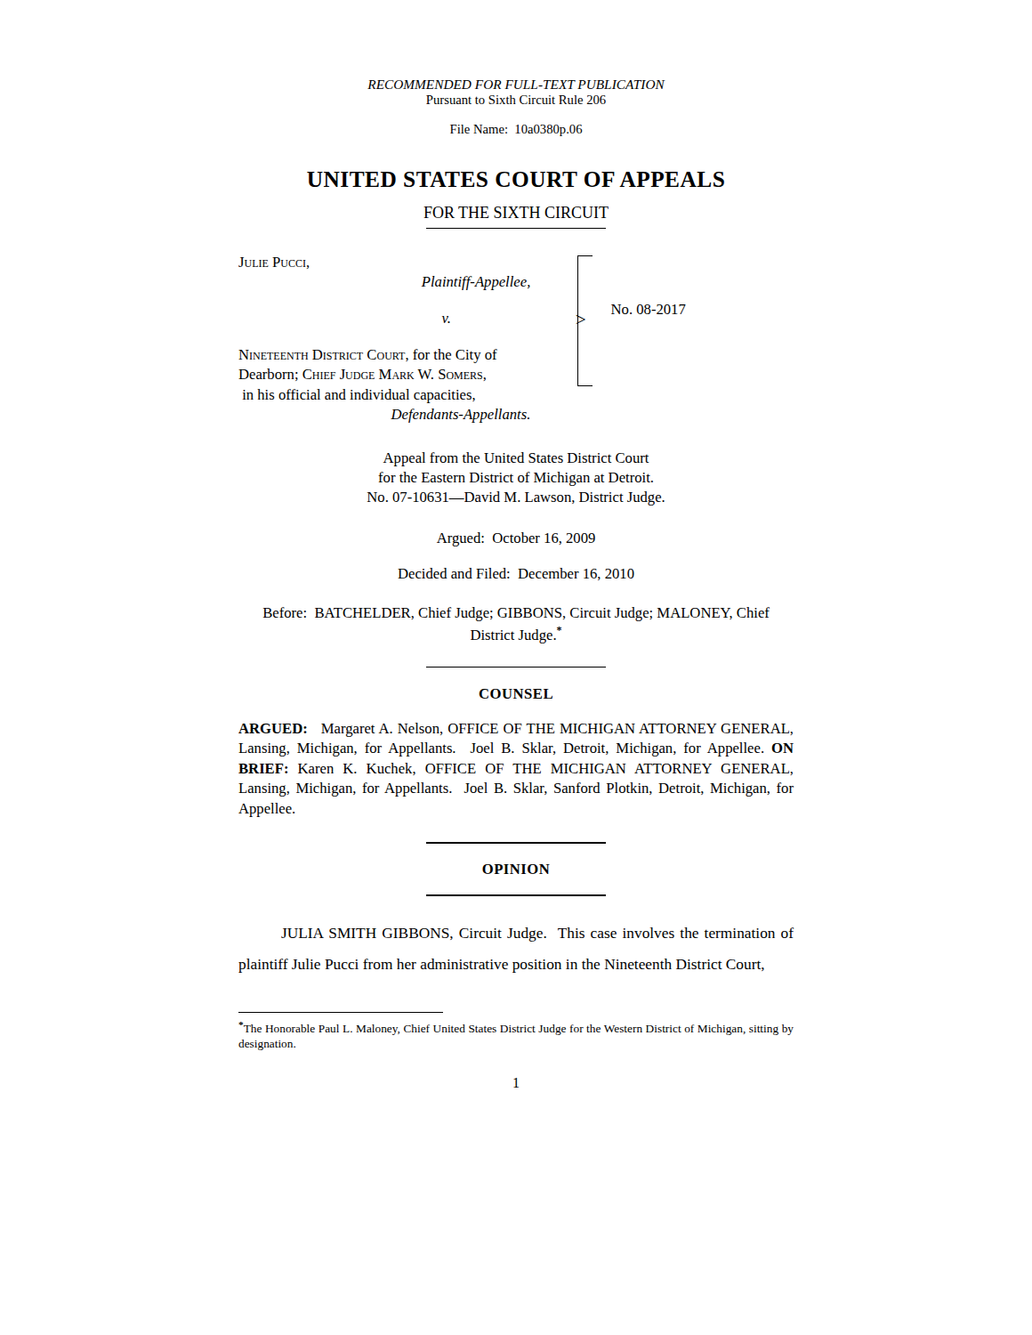RECOMMENDED FOR FULL-TEXT PUBLICATION
Pursuant to Sixth Circuit Rule 206
File Name: 10a0380p.06
UNITED STATES COURT OF APPEALS
FOR THE SIXTH CIRCUIT
| Julie Pucci , Plaintiff-Appellee, v. Nineteenth District Court , for the City of Dearborn; Chief Judge Mark W. Somers , in his official and individual capacities, Defendants-Appellants. | > | No. 08-2017 |
Appeal from the United States District Court
for the Eastern District of Michigan at Detroit.
No. 07-10631—David M. Lawson, District Judge.
Argued: October 16, 2009
Decided and Filed: December 16, 2010
Before: BATCHELDER, Chief Judge; GIBBONS, Circuit Judge; MALONEY, Chief
District Judge.*
COUNSEL
ARGUED: Margaret A. Nelson, OFFICE OF THE MICHIGAN ATTORNEY GENERAL, Lansing, Michigan, for Appellants. Joel B. Sklar, Detroit, Michigan, for Appellee. ON BRIEF: Karen K. Kuchek, OFFICE OF THE MICHIGAN ATTORNEY GENERAL, Lansing, Michigan, for Appellants. Joel B. Sklar, Sanford Plotkin, Detroit, Michigan, for Appellee.
OPINION
JULIA SMITH GIBBONS, Circuit Judge. This case involves the termination of plaintiff Julie Pucci from her administrative position in the Nineteenth District Court,
*The Honorable Paul L. Maloney, Chief United States District Judge for the Western District of Michigan, sitting by designation.
1